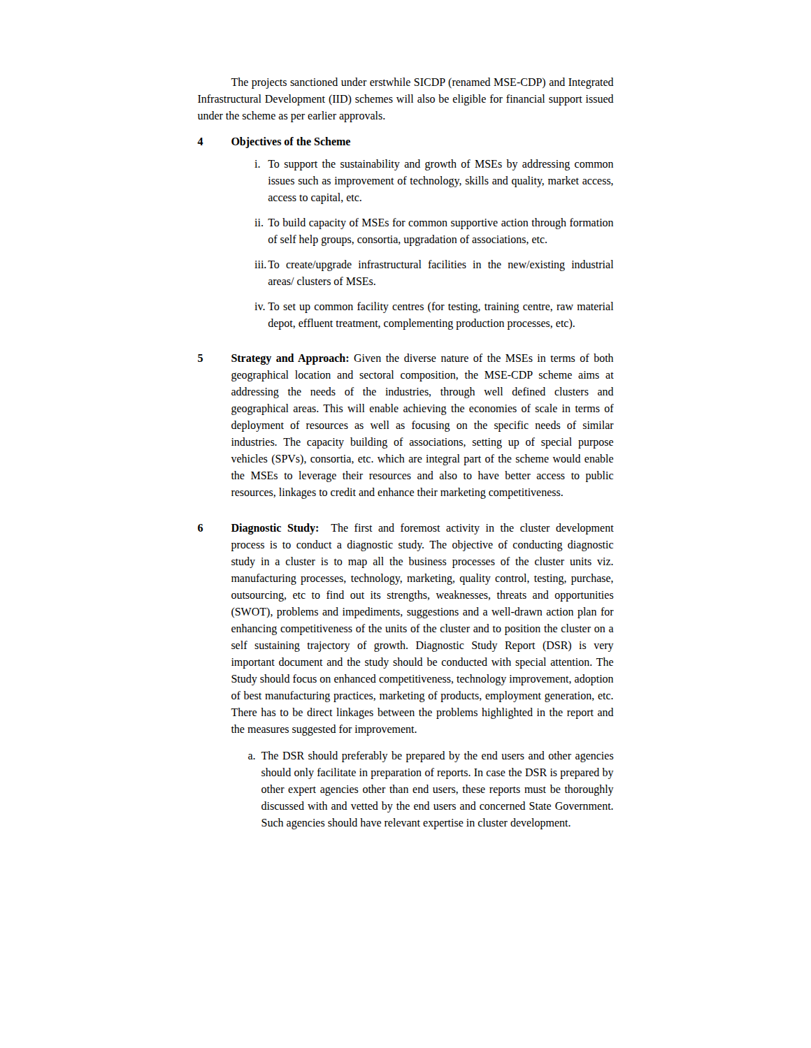The projects sanctioned under erstwhile SICDP (renamed MSE-CDP) and Integrated Infrastructural Development (IID) schemes will also be eligible for financial support issued under the scheme as per earlier approvals.
4
Objectives of the Scheme
i. To support the sustainability and growth of MSEs by addressing common issues such as improvement of technology, skills and quality, market access, access to capital, etc.
ii. To build capacity of MSEs for common supportive action through formation of self help groups, consortia, upgradation of associations, etc.
iii. To create/upgrade infrastructural facilities in the new/existing industrial areas/ clusters of MSEs.
iv. To set up common facility centres (for testing, training centre, raw material depot, effluent treatment, complementing production processes, etc).
5
Strategy and Approach: Given the diverse nature of the MSEs in terms of both geographical location and sectoral composition, the MSE-CDP scheme aims at addressing the needs of the industries, through well defined clusters and geographical areas. This will enable achieving the economies of scale in terms of deployment of resources as well as focusing on the specific needs of similar industries. The capacity building of associations, setting up of special purpose vehicles (SPVs), consortia, etc. which are integral part of the scheme would enable the MSEs to leverage their resources and also to have better access to public resources, linkages to credit and enhance their marketing competitiveness.
6
Diagnostic Study: The first and foremost activity in the cluster development process is to conduct a diagnostic study. The objective of conducting diagnostic study in a cluster is to map all the business processes of the cluster units viz. manufacturing processes, technology, marketing, quality control, testing, purchase, outsourcing, etc to find out its strengths, weaknesses, threats and opportunities (SWOT), problems and impediments, suggestions and a well-drawn action plan for enhancing competitiveness of the units of the cluster and to position the cluster on a self sustaining trajectory of growth. Diagnostic Study Report (DSR) is very important document and the study should be conducted with special attention. The Study should focus on enhanced competitiveness, technology improvement, adoption of best manufacturing practices, marketing of products, employment generation, etc. There has to be direct linkages between the problems highlighted in the report and the measures suggested for improvement.
a. The DSR should preferably be prepared by the end users and other agencies should only facilitate in preparation of reports. In case the DSR is prepared by other expert agencies other than end users, these reports must be thoroughly discussed with and vetted by the end users and concerned State Government. Such agencies should have relevant expertise in cluster development.